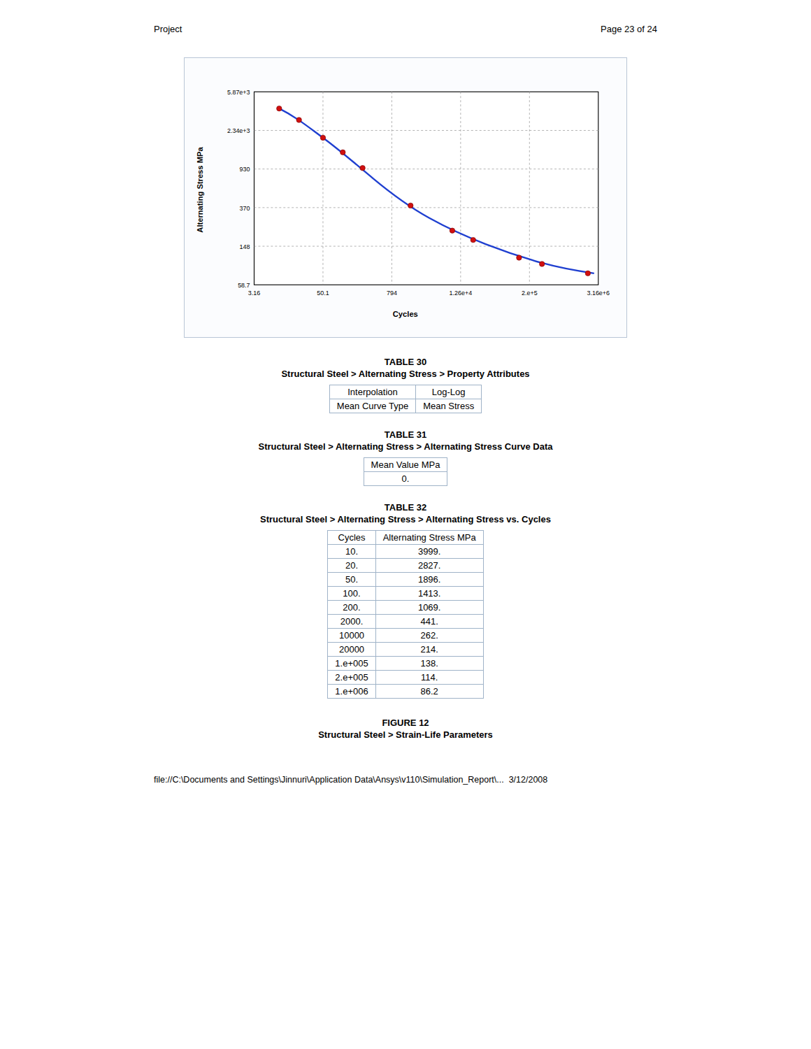Project
Page 23 of 24
Alternating Stress MPa Cycles 5.87e+3 2.34e+3 930 370 148 58.7 3.16 50.1 794 1.26e+4 2.e+5 3.16e+6
TABLE 30
Structural Steel > Alternating Stress > Property Attributes
| Interpolation | Log-Log |
| Mean Curve Type | Mean Stress |
TABLE 31
Structural Steel > Alternating Stress > Alternating Stress Curve Data
| Mean Value MPa |
| --- |
| 0. |
TABLE 32
Structural Steel > Alternating Stress > Alternating Stress vs. Cycles
| Cycles | Alternating Stress MPa |
| --- | --- |
| 10. | 3999. |
| 20. | 2827. |
| 50. | 1896. |
| 100. | 1413. |
| 200. | 1069. |
| 2000. | 441. |
| 10000 | 262. |
| 20000 | 214. |
| 1.e+005 | 138. |
| 2.e+005 | 114. |
| 1.e+006 | 86.2 |
FIGURE 12
Structural Steel > Strain-Life Parameters
file://C:\Documents and Settings\Jinnuri\Application Data\Ansys\v110\Simulation_Report\... 3/12/2008